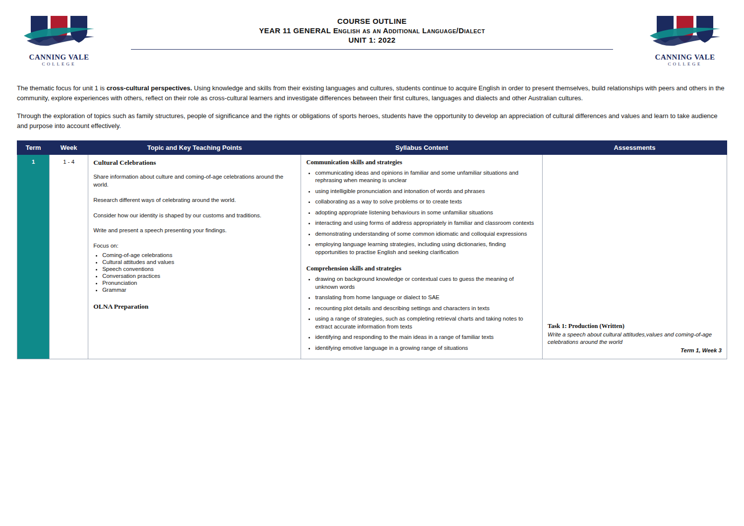CANNING VALE
COLLEGE
COURSE OUTLINE
YEAR 11 GENERAL English as an Additional Language/Dialect
UNIT 1: 2022
CANNING VALE
COLLEGE
The thematic focus for unit 1 is cross-cultural perspectives. Using knowledge and skills from their existing languages and cultures, students continue to acquire English in order to present themselves, build relationships with peers and others in the community, explore experiences with others, reflect on their role as cross-cultural learners and investigate differences between their first cultures, languages and dialects and other Australian cultures.
Through the exploration of topics such as family structures, people of significance and the rights or obligations of sports heroes, students have the opportunity to develop an appreciation of cultural differences and values and learn to take audience and purpose into account effectively.
| Term | Week | Topic and Key Teaching Points | Syllabus Content | Assessments |
| --- | --- | --- | --- | --- |
| 1 | 1 - 4 | Cultural Celebrations Share information about culture and coming-of-age celebrations around the world. Research different ways of celebrating around the world. Consider how our identity is shaped by our customs and traditions. Write and present a speech presenting your findings. Focus on: Coming-of-age celebrations Cultural attitudes and values Speech conventions Conversation practices Pronunciation Grammar OLNA Preparation | Communication skills and strategies communicating ideas and opinions in familiar and some unfamiliar situations and rephrasing when meaning is unclear using intelligible pronunciation and intonation of words and phrases collaborating as a way to solve problems or to create texts adopting appropriate listening behaviours in some unfamiliar situations interacting and using forms of address appropriately in familiar and classroom contexts demonstrating understanding of some common idiomatic and colloquial expressions employing language learning strategies, including using dictionaries, finding opportunities to practise English and seeking clarification Comprehension skills and strategies drawing on background knowledge or contextual cues to guess the meaning of unknown words translating from home language or dialect to SAE recounting plot details and describing settings and characters in texts using a range of strategies, such as completing retrieval charts and taking notes to extract accurate information from texts identifying and responding to the main ideas in a range of familiar texts identifying emotive language in a growing range of situations | Task 1: Production (Written) Write a speech about cultural attitudes,values and coming-of-age celebrations around the world Term 1, Week 3 |